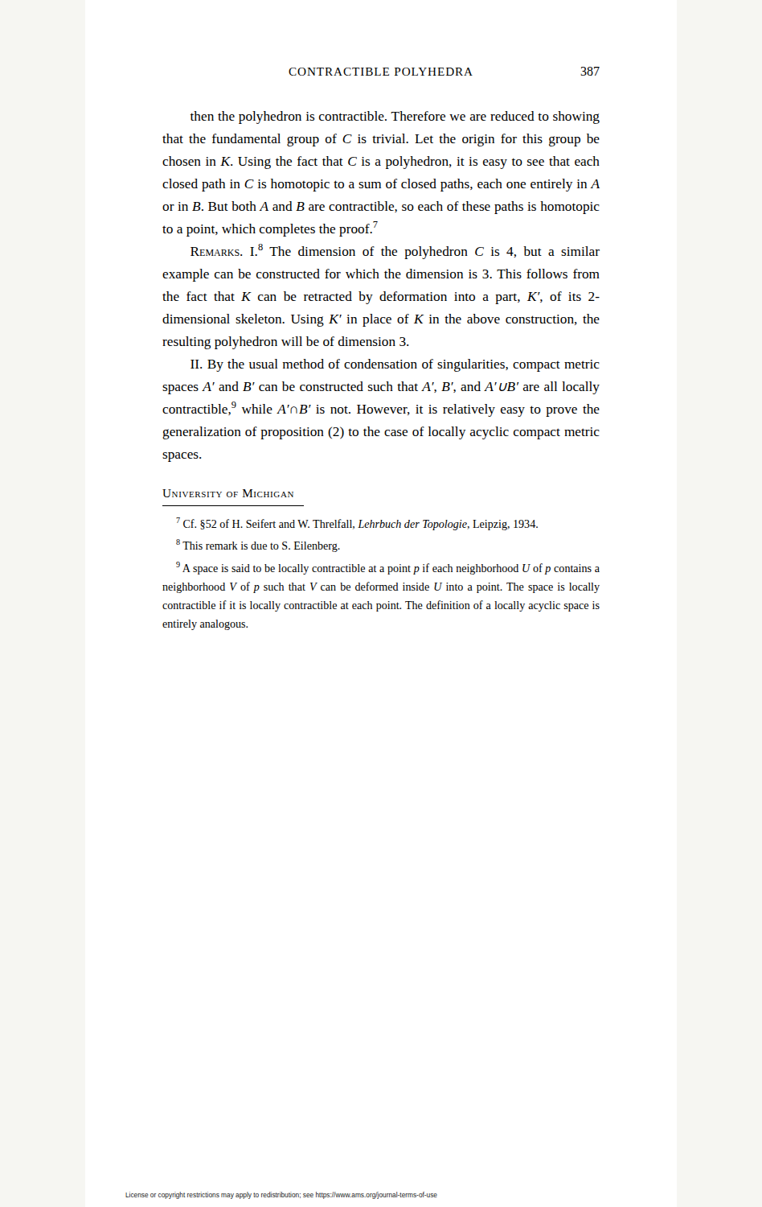CONTRACTIBLE POLYHEDRA 387
then the polyhedron is contractible. Therefore we are reduced to showing that the fundamental group of C is trivial. Let the origin for this group be chosen in K. Using the fact that C is a polyhedron, it is easy to see that each closed path in C is homotopic to a sum of closed paths, each one entirely in A or in B. But both A and B are contractible, so each of these paths is homotopic to a point, which completes the proof.7
Remarks. I.8 The dimension of the polyhedron C is 4, but a similar example can be constructed for which the dimension is 3. This follows from the fact that K can be retracted by deformation into a part, K′, of its 2-dimensional skeleton. Using K′ in place of K in the above construction, the resulting polyhedron will be of dimension 3.
II. By the usual method of condensation of singularities, compact metric spaces A′ and B′ can be constructed such that A′, B′, and A′∪B′ are all locally contractible,9 while A′∩B′ is not. However, it is relatively easy to prove the generalization of proposition (2) to the case of locally acyclic compact metric spaces.
University of Michigan
7 Cf. §52 of H. Seifert and W. Threlfall, Lehrbuch der Topologie, Leipzig, 1934.
8 This remark is due to S. Eilenberg.
9 A space is said to be locally contractible at a point p if each neighborhood U of p contains a neighborhood V of p such that V can be deformed inside U into a point. The space is locally contractible if it is locally contractible at each point. The definition of a locally acyclic space is entirely analogous.
License or copyright restrictions may apply to redistribution; see https://www.ams.org/journal-terms-of-use